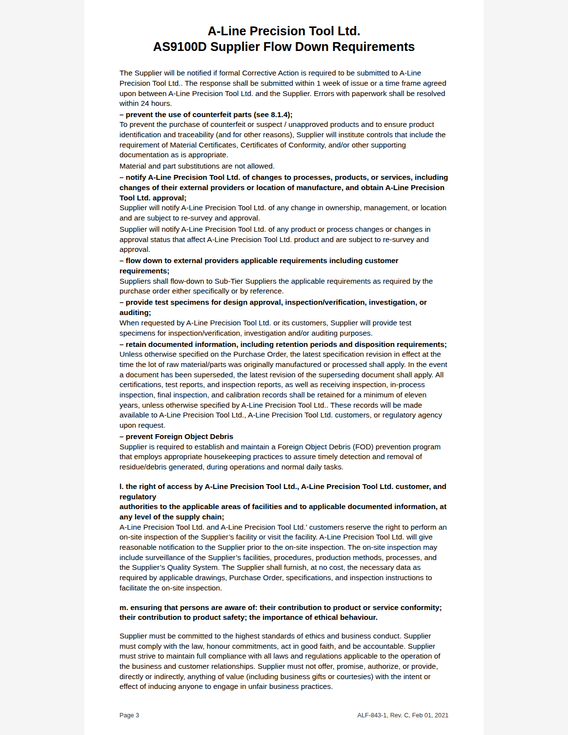A-Line Precision Tool Ltd.
AS9100D Supplier Flow Down Requirements
The Supplier will be notified if formal Corrective Action is required to be submitted to A-Line Precision Tool Ltd.. The response shall be submitted within 1 week of issue or a time frame agreed upon between A-Line Precision Tool Ltd. and the Supplier. Errors with paperwork shall be resolved within 24 hours.
– prevent the use of counterfeit parts (see 8.1.4);
To prevent the purchase of counterfeit or suspect / unapproved products and to ensure product identification and traceability (and for other reasons), Supplier will institute controls that include the requirement of Material Certificates, Certificates of Conformity, and/or other supporting documentation as is appropriate.
Material and part substitutions are not allowed.
– notify A-Line Precision Tool Ltd. of changes to processes, products, or services, including changes of their external providers or location of manufacture, and obtain A-Line Precision Tool Ltd. approval;
Supplier will notify A-Line Precision Tool Ltd. of any change in ownership, management, or location and are subject to re-survey and approval.
Supplier will notify A-Line Precision Tool Ltd. of any product or process changes or changes in approval status that affect A-Line Precision Tool Ltd. product and are subject to re-survey and approval.
– flow down to external providers applicable requirements including customer requirements;
Suppliers shall flow-down to Sub-Tier Suppliers the applicable requirements as required by the purchase order either specifically or by reference.
– provide test specimens for design approval, inspection/verification, investigation, or auditing;
When requested by A-Line Precision Tool Ltd. or its customers, Supplier will provide test specimens for inspection/verification, investigation and/or auditing purposes.
– retain documented information, including retention periods and disposition requirements;
Unless otherwise specified on the Purchase Order, the latest specification revision in effect at the time the lot of raw material/parts was originally manufactured or processed shall apply. In the event a document has been superseded, the latest revision of the superseding document shall apply. All certifications, test reports, and inspection reports, as well as receiving inspection, in-process inspection, final inspection, and calibration records shall be retained for a minimum of eleven years, unless otherwise specified by A-Line Precision Tool Ltd.. These records will be made available to A-Line Precision Tool Ltd., A-Line Precision Tool Ltd. customers, or regulatory agency upon request.
– prevent Foreign Object Debris
Supplier is required to establish and maintain a Foreign Object Debris (FOD) prevention program that employs appropriate housekeeping practices to assure timely detection and removal of residue/debris generated, during operations and normal daily tasks.
l. the right of access by A-Line Precision Tool Ltd., A-Line Precision Tool Ltd. customer, and regulatory
authorities to the applicable areas of facilities and to applicable documented information, at any level of the supply chain;
A-Line Precision Tool Ltd. and A-Line Precision Tool Ltd.’ customers reserve the right to perform an on-site inspection of the Supplier’s facility or visit the facility. A-Line Precision Tool Ltd. will give reasonable notification to the Supplier prior to the on-site inspection. The on-site inspection may include surveillance of the Supplier’s facilities, procedures, production methods, processes, and the Supplier’s Quality System. The Supplier shall furnish, at no cost, the necessary data as required by applicable drawings, Purchase Order, specifications, and inspection instructions to facilitate the on-site inspection.
m. ensuring that persons are aware of: their contribution to product or service conformity; their contribution to product safety; the importance of ethical behaviour.
Supplier must be committed to the highest standards of ethics and business conduct. Supplier must comply with the law, honour commitments, act in good faith, and be accountable. Supplier must strive to maintain full compliance with all laws and regulations applicable to the operation of the business and customer relationships. Supplier must not offer, promise, authorize, or provide, directly or indirectly, anything of value (including business gifts or courtesies) with the intent or effect of inducing anyone to engage in unfair business practices.
Page 3
ALF-843-1, Rev. C, Feb 01, 2021